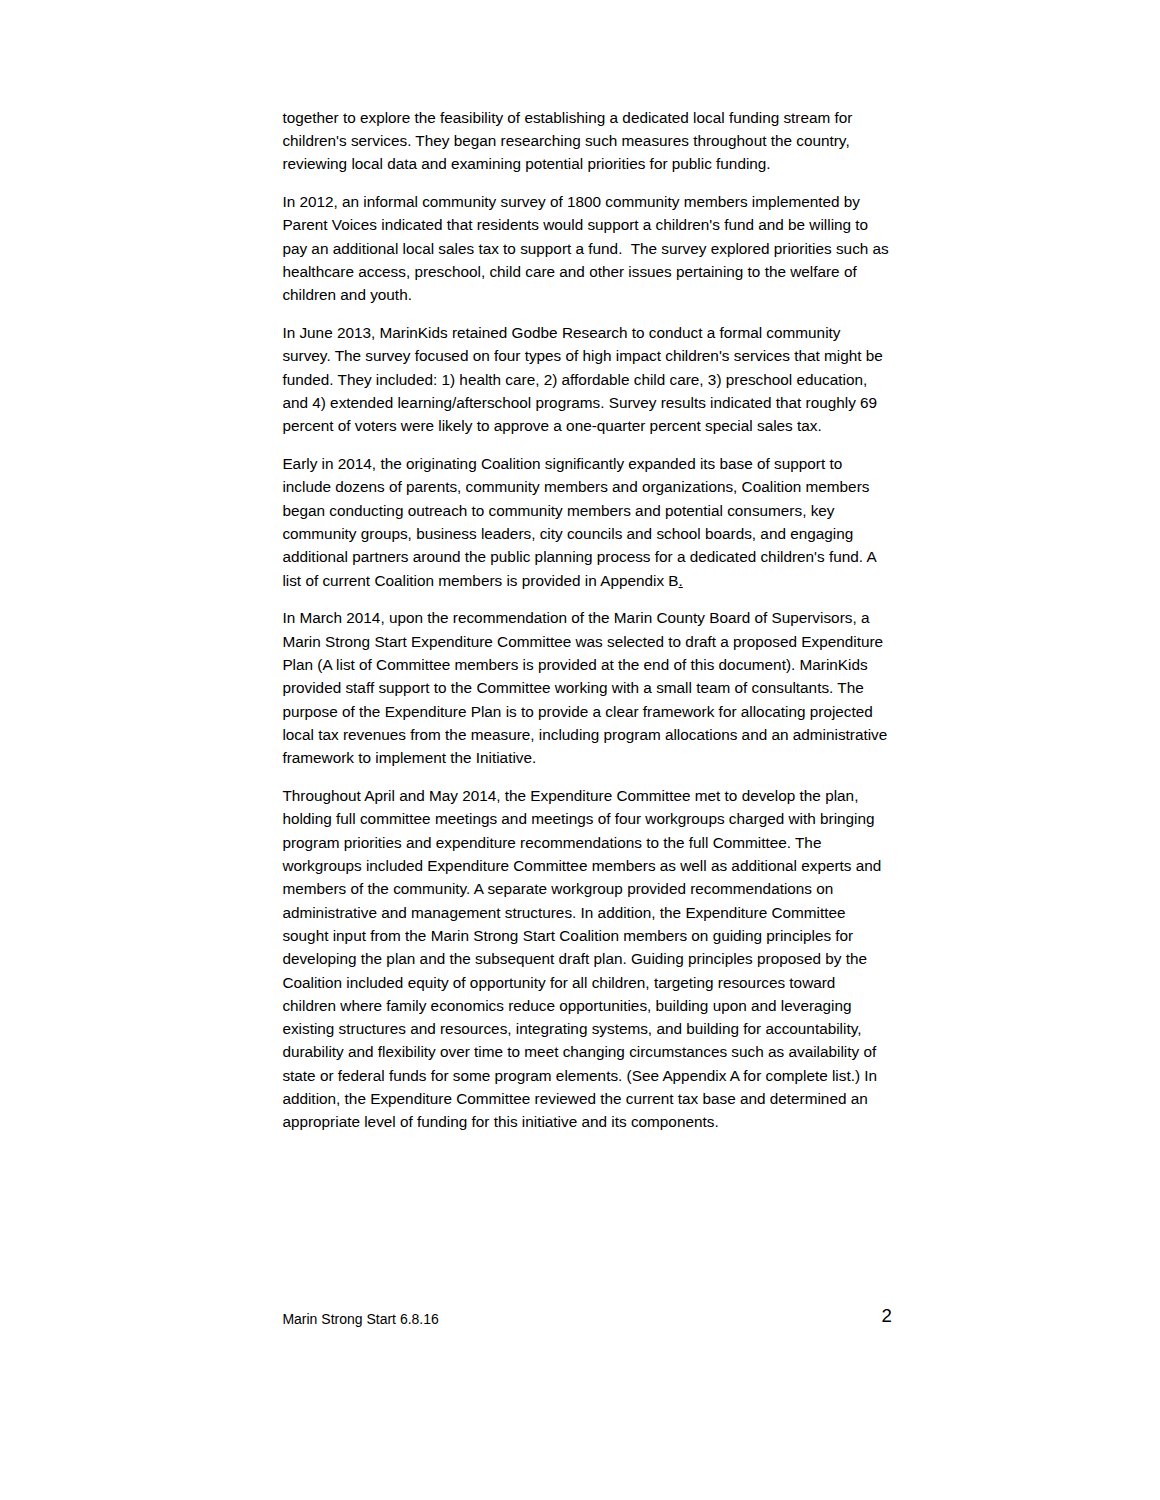together to explore the feasibility of establishing a dedicated local funding stream for children's services. They began researching such measures throughout the country, reviewing local data and examining potential priorities for public funding.
In 2012, an informal community survey of 1800 community members implemented by Parent Voices indicated that residents would support a children's fund and be willing to pay an additional local sales tax to support a fund. The survey explored priorities such as healthcare access, preschool, child care and other issues pertaining to the welfare of children and youth.
In June 2013, MarinKids retained Godbe Research to conduct a formal community survey. The survey focused on four types of high impact children's services that might be funded. They included: 1) health care, 2) affordable child care, 3) preschool education, and 4) extended learning/afterschool programs. Survey results indicated that roughly 69 percent of voters were likely to approve a one-quarter percent special sales tax.
Early in 2014, the originating Coalition significantly expanded its base of support to include dozens of parents, community members and organizations, Coalition members began conducting outreach to community members and potential consumers, key community groups, business leaders, city councils and school boards, and engaging additional partners around the public planning process for a dedicated children's fund. A list of current Coalition members is provided in Appendix B.
In March 2014, upon the recommendation of the Marin County Board of Supervisors, a Marin Strong Start Expenditure Committee was selected to draft a proposed Expenditure Plan (A list of Committee members is provided at the end of this document). MarinKids provided staff support to the Committee working with a small team of consultants. The purpose of the Expenditure Plan is to provide a clear framework for allocating projected local tax revenues from the measure, including program allocations and an administrative framework to implement the Initiative.
Throughout April and May 2014, the Expenditure Committee met to develop the plan, holding full committee meetings and meetings of four workgroups charged with bringing program priorities and expenditure recommendations to the full Committee. The workgroups included Expenditure Committee members as well as additional experts and members of the community. A separate workgroup provided recommendations on administrative and management structures. In addition, the Expenditure Committee sought input from the Marin Strong Start Coalition members on guiding principles for developing the plan and the subsequent draft plan. Guiding principles proposed by the Coalition included equity of opportunity for all children, targeting resources toward children where family economics reduce opportunities, building upon and leveraging existing structures and resources, integrating systems, and building for accountability, durability and flexibility over time to meet changing circumstances such as availability of state or federal funds for some program elements. (See Appendix A for complete list.) In addition, the Expenditure Committee reviewed the current tax base and determined an appropriate level of funding for this initiative and its components.
Marin Strong Start 6.8.16 2